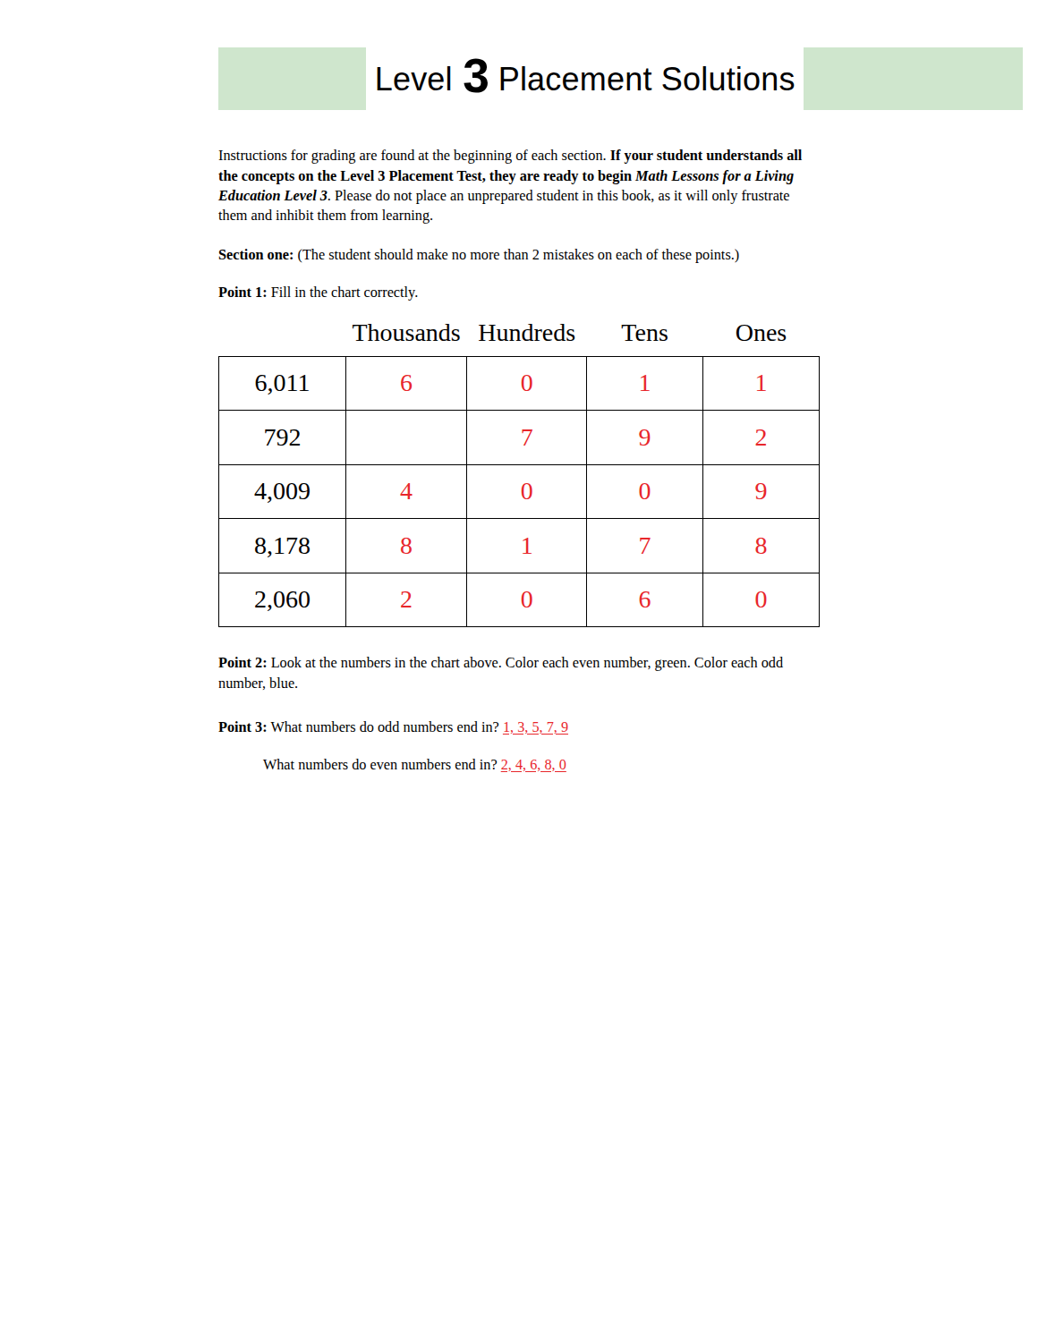Level 3 Placement Solutions
Instructions for grading are found at the beginning of each section. If your student understands all the concepts on the Level 3 Placement Test, they are ready to begin Math Lessons for a Living Education Level 3. Please do not place an unprepared student in this book, as it will only frustrate them and inhibit them from learning.
Section one: (The student should make no more than 2 mistakes on each of these points.)
Point 1: Fill in the chart correctly.
| | Thousands | Hundreds | Tens | Ones |
| --- | --- | --- | --- | --- |
| 6,011 | 6 | 0 | 1 | 1 |
| 792 | | 7 | 9 | 2 |
| 4,009 | 4 | 0 | 0 | 9 |
| 8,178 | 8 | 1 | 7 | 8 |
| 2,060 | 2 | 0 | 6 | 0 |
Point 2: Look at the numbers in the chart above. Color each even number, green. Color each odd number, blue.
Point 3: What numbers do odd numbers end in? 1, 3, 5, 7, 9
What numbers do even numbers end in? 2, 4, 6, 8, 0